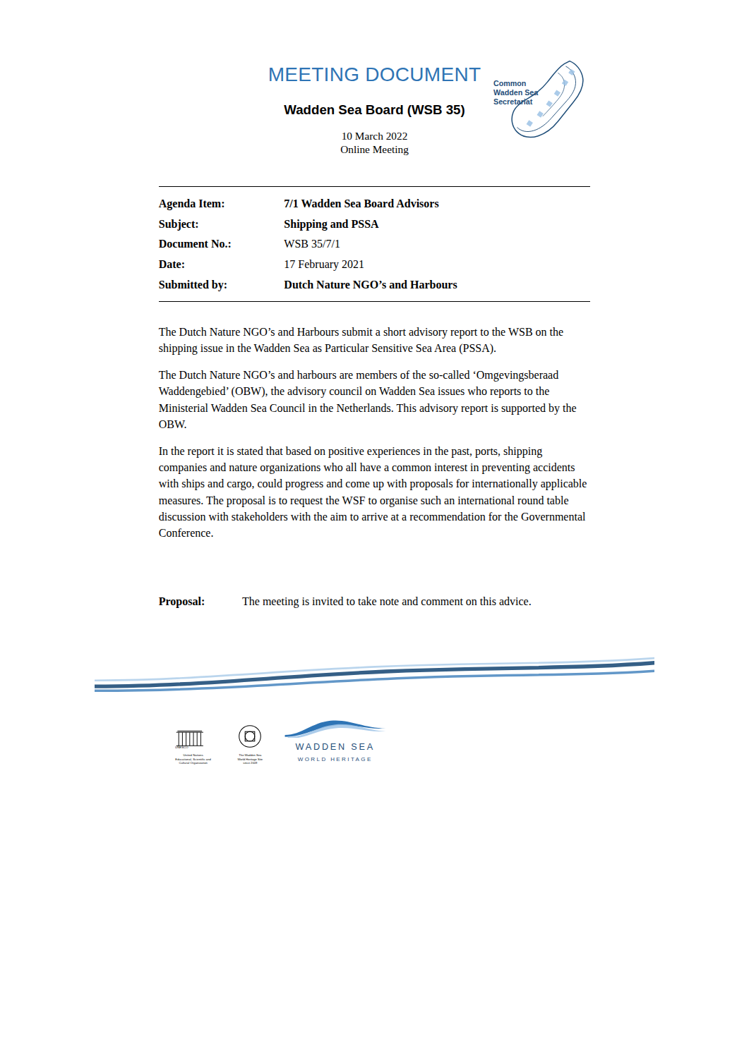Common Wadden Sea Secretariat
MEETING DOCUMENT
Wadden Sea Board (WSB 35)
10 March 2022
Online Meeting
| Agenda Item: | 7/1 Wadden Sea Board Advisors |
| Subject: | Shipping and PSSA |
| Document No.: | WSB 35/7/1 |
| Date: | 17 February 2021 |
| Submitted by: | Dutch Nature NGO’s and Harbours |
The Dutch Nature NGO’s and Harbours submit a short advisory report to the WSB on the shipping issue in the Wadden Sea as Particular Sensitive Sea Area (PSSA).
The Dutch Nature NGO’s and harbours are members of the so-called ‘Omgevingsberaad Waddengebied’ (OBW), the advisory council on Wadden Sea issues who reports to the Ministerial Wadden Sea Council in the Netherlands. This advisory report is supported by the OBW.
In the report it is stated that based on positive experiences in the past, ports, shipping companies and nature organizations who all have a common interest in preventing accidents with ships and cargo, could progress and come up with proposals for internationally applicable measures. The proposal is to request the WSF to organise such an international round table discussion with stakeholders with the aim to arrive at a recommendation for the Governmental Conference.
Proposal:
The meeting is invited to take note and comment on this advice.
UNESCO
United Nations
Educational, Scientific and
Cultural Organization
The Wadden Sea
World Heritage Site
since 2009
WADDEN SEA
WORLD HERITAGE